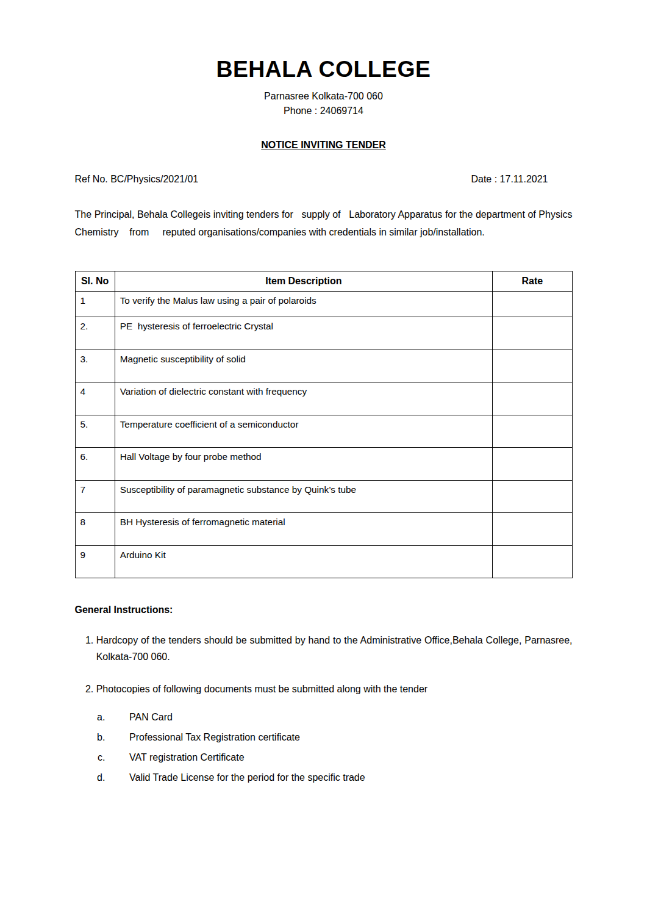BEHALA COLLEGE
Parnasree Kolkata-700 060
Phone : 24069714
NOTICE INVITING TENDER
Ref No. BC/Physics/2021/01 Date : 17.11.2021
The Principal, Behala Collegeis inviting tenders for supply of Laboratory Apparatus for the department of Physics Chemistry from reputed organisations/companies with credentials in similar job/installation.
| Sl. No | Item Description | Rate |
| --- | --- | --- |
| 1 | To verify the Malus law using a pair of polaroids | |
| 2. | PE hysteresis of ferroelectric Crystal | |
| 3. | Magnetic susceptibility of solid | |
| 4 | Variation of dielectric constant with frequency | |
| 5. | Temperature coefficient of a semiconductor | |
| 6. | Hall Voltage by four probe method | |
| 7 | Susceptibility of paramagnetic substance by Quink’s tube | |
| 8 | BH Hysteresis of ferromagnetic material | |
| 9 | Arduino Kit | |
General Instructions:
Hardcopy of the tenders should be submitted by hand to the Administrative Office,Behala College, Parnasree, Kolkata-700 060.
Photocopies of following documents must be submitted along with the tender
PAN Card
Professional Tax Registration certificate
VAT registration Certificate
Valid Trade License for the period for the specific trade